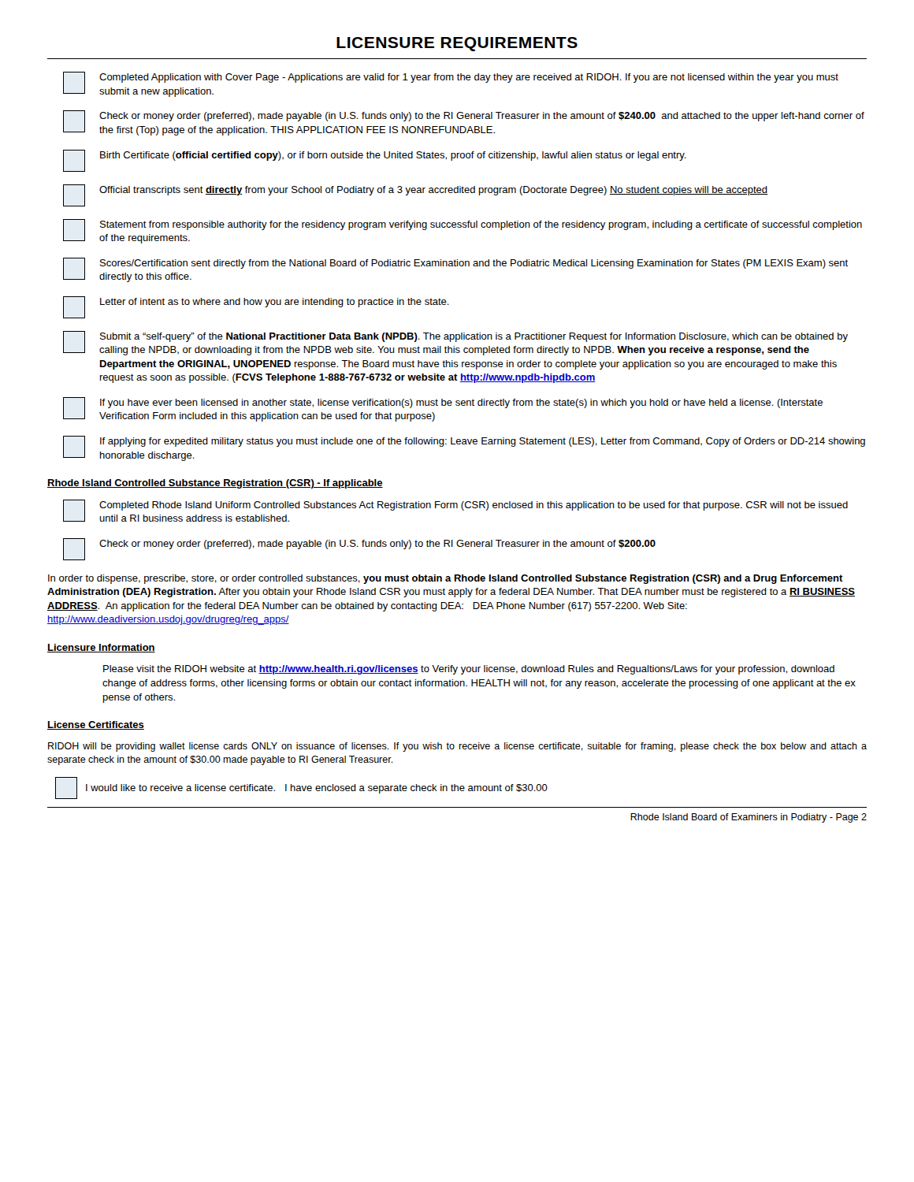LICENSURE REQUIREMENTS
Completed Application with Cover Page - Applications are valid for 1 year from the day they are received at RIDOH. If you are not licensed within the year you must submit a new application.
Check or money order (preferred), made payable (in U.S. funds only) to the RI General Treasurer in the amount of $240.00 and attached to the upper left-hand corner of the first (Top) page of the application. THIS APPLICATION FEE IS NONREFUNDABLE.
Birth Certificate (official certified copy), or if born outside the United States, proof of citizenship, lawful alien status or legal entry.
Official transcripts sent directly from your School of Podiatry of a 3 year accredited program (Doctorate Degree) No student copies will be accepted
Statement from responsible authority for the residency program verifying successful completion of the residency program, including a certificate of successful completion of the requirements.
Scores/Certification sent directly from the National Board of Podiatric Examination and the Podiatric Medical Licensing Examination for States (PM LEXIS Exam) sent directly to this office.
Letter of intent as to where and how you are intending to practice in the state.
Submit a “self-query” of the National Practitioner Data Bank (NPDB). The application is a Practitioner Request for Information Disclosure, which can be obtained by calling the NPDB, or downloading it from the NPDB web site. You must mail this completed form directly to NPDB. When you receive a response, send the Department the ORIGINAL, UNOPENED response. The Board must have this response in order to complete your application so you are encouraged to make this request as soon as possible. (FCVS Telephone 1-888-767-6732 or website at http://www.npdb-hipdb.com
If you have ever been licensed in another state, license verification(s) must be sent directly from the state(s) in which you hold or have held a license. (Interstate Verification Form included in this application can be used for that purpose)
If applying for expedited military status you must include one of the following: Leave Earning Statement (LES), Letter from Command, Copy of Orders or DD-214 showing honorable discharge.
Rhode Island Controlled Substance Registration (CSR) - If applicable
Completed Rhode Island Uniform Controlled Substances Act Registration Form (CSR) enclosed in this application to be used for that purpose. CSR will not be issued until a RI business address is established.
Check or money order (preferred), made payable (in U.S. funds only) to the RI General Treasurer in the amount of $200.00
In order to dispense, prescribe, store, or order controlled substances, you must obtain a Rhode Island Controlled Substance Registration (CSR) and a Drug Enforcement Administration (DEA) Registration. After you obtain your Rhode Island CSR you must apply for a federal DEA Number. That DEA number must be registered to a RI BUSINESS ADDRESS. An application for the federal DEA Number can be obtained by contacting DEA: DEA Phone Number (617) 557-2200. Web Site: http://www.deadiversion.usdoj.gov/drugreg/reg_apps/
Licensure Information
Please visit the RIDOH website at http://www.health.ri.gov/licenses to Verify your license, download Rules and Regualtions/Laws for your profession, download change of address forms, other licensing forms or obtain our contact information. HEALTH will not, for any reason, accelerate the processing of one applicant at the ex pense of others.
License Certificates
RIDOH will be providing wallet license cards ONLY on issuance of licenses. If you wish to receive a license certificate, suitable for framing, please check the box below and attach a separate check in the amount of $30.00 made payable to RI General Treasurer.
I would like to receive a license certificate. I have enclosed a separate check in the amount of $30.00
Rhode Island Board of Examiners in Podiatry - Page 2